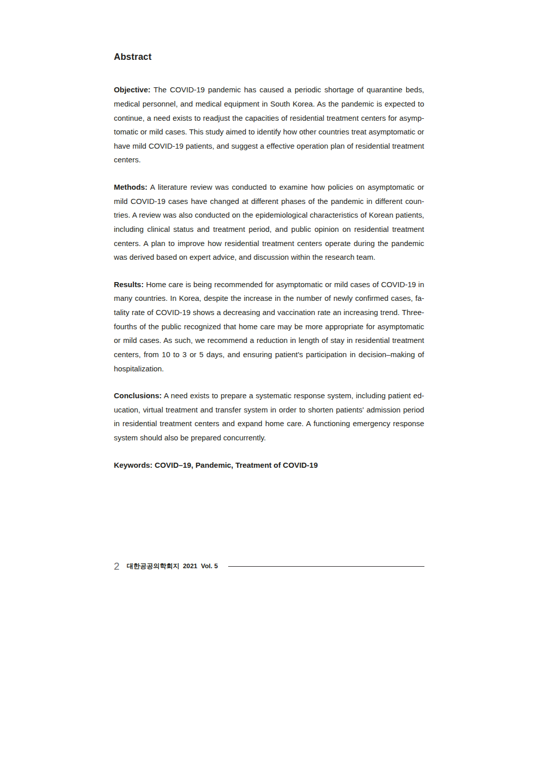Abstract
Objective: The COVID-19 pandemic has caused a periodic shortage of quarantine beds, medical personnel, and medical equipment in South Korea. As the pandemic is expected to continue, a need exists to readjust the capacities of residential treatment centers for asymptomatic or mild cases. This study aimed to identify how other countries treat asymptomatic or have mild COVID-19 patients, and suggest a effective operation plan of residential treatment centers.
Methods: A literature review was conducted to examine how policies on asymptomatic or mild COVID-19 cases have changed at different phases of the pandemic in different countries. A review was also conducted on the epidemiological characteristics of Korean patients, including clinical status and treatment period, and public opinion on residential treatment centers. A plan to improve how residential treatment centers operate during the pandemic was derived based on expert advice, and discussion within the research team.
Results: Home care is being recommended for asymptomatic or mild cases of COVID-19 in many countries. In Korea, despite the increase in the number of newly confirmed cases, fatality rate of COVID-19 shows a decreasing and vaccination rate an increasing trend. Three-fourths of the public recognized that home care may be more appropriate for asymptomatic or mild cases. As such, we recommend a reduction in length of stay in residential treatment centers, from 10 to 3 or 5 days, and ensuring patient's participation in decision–making of hospitalization.
Conclusions: A need exists to prepare a systematic response system, including patient education, virtual treatment and transfer system in order to shorten patients' admission period in residential treatment centers and expand home care. A functioning emergency response system should also be prepared concurrently.
Keywords: COVID–19, Pandemic, Treatment of COVID-19
2 대한공공의학회지 2021 Vol. 5